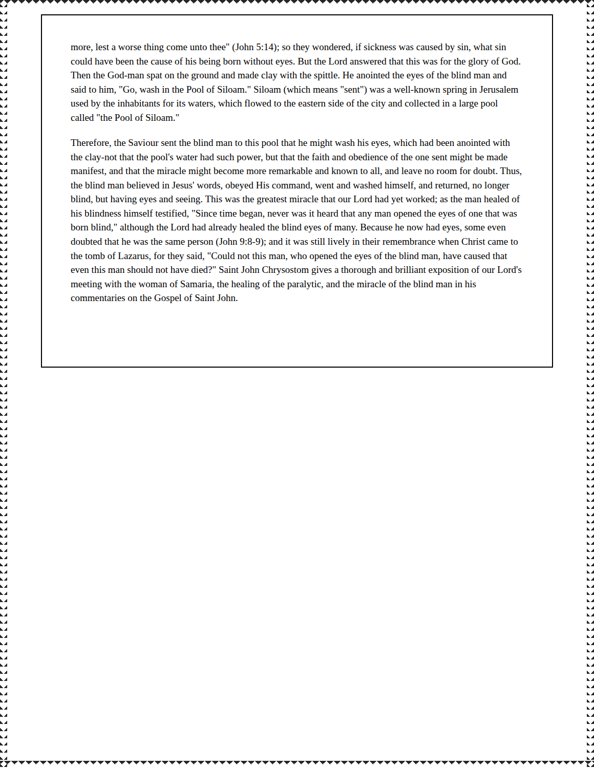more, lest a worse thing come unto thee" (John 5:14); so they wondered, if sickness was caused by sin, what sin could have been the cause of his being born without eyes. But the Lord answered that this was for the glory of God. Then the God-man spat on the ground and made clay with the spittle. He anointed the eyes of the blind man and said to him, "Go, wash in the Pool of Siloam." Siloam (which means "sent") was a well-known spring in Jerusalem used by the inhabitants for its waters, which flowed to the eastern side of the city and collected in a large pool called "the Pool of Siloam."
Therefore, the Saviour sent the blind man to this pool that he might wash his eyes, which had been anointed with the clay-not that the pool's water had such power, but that the faith and obedience of the one sent might be made manifest, and that the miracle might become more remarkable and known to all, and leave no room for doubt. Thus, the blind man believed in Jesus' words, obeyed His command, went and washed himself, and returned, no longer blind, but having eyes and seeing. This was the greatest miracle that our Lord had yet worked; as the man healed of his blindness himself testified, "Since time began, never was it heard that any man opened the eyes of one that was born blind," although the Lord had already healed the blind eyes of many. Because he now had eyes, some even doubted that he was the same person (John 9:8-9); and it was still lively in their remembrance when Christ came to the tomb of Lazarus, for they said, "Could not this man, who opened the eyes of the blind man, have caused that even this man should not have died?" Saint John Chrysostom gives a thorough and brilliant exposition of our Lord's meeting with the woman of Samaria, the healing of the paralytic, and the miracle of the blind man in his commentaries on the Gospel of Saint John.